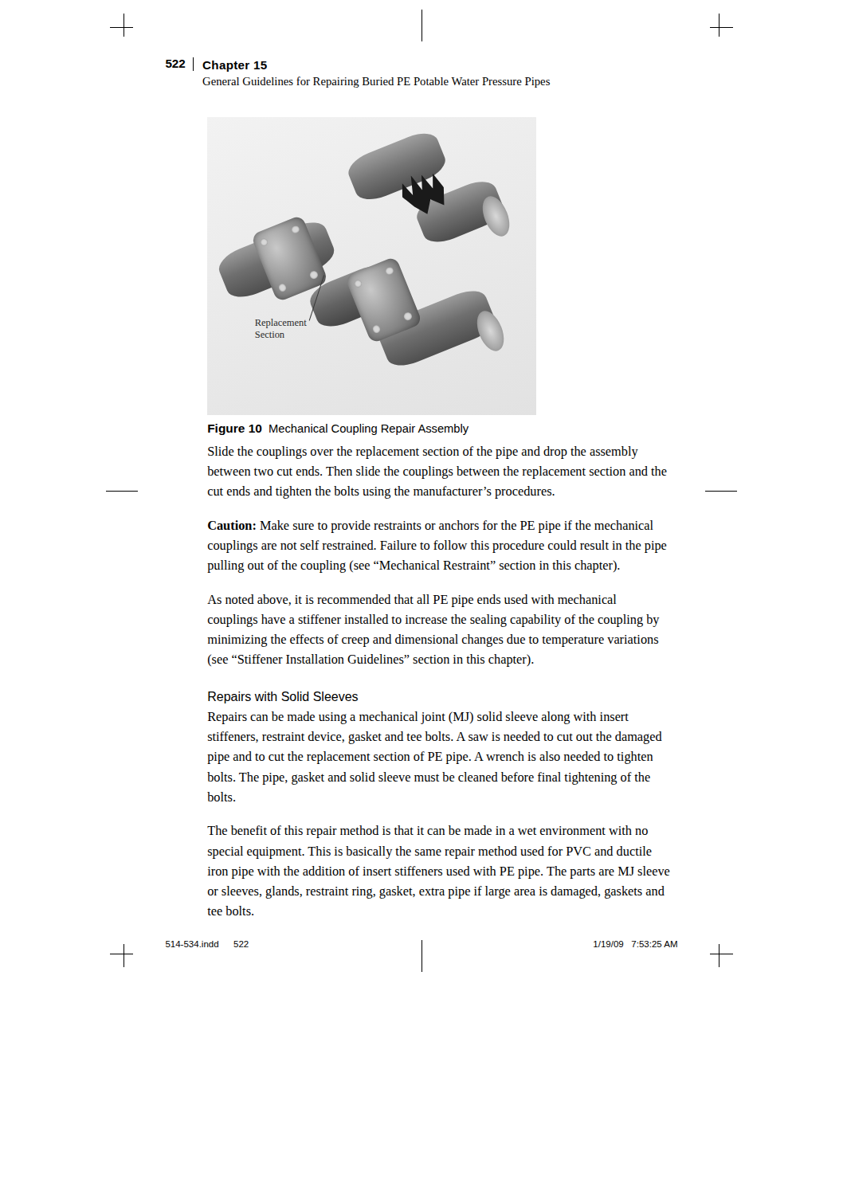522
Chapter 15
General Guidelines for Repairing Buried PE Potable Water Pressure Pipes
Replacement
Section
Figure 10 Mechanical Coupling Repair Assembly
Slide the couplings over the replacement section of the pipe and drop the assembly between two cut ends. Then slide the couplings between the replacement section and the cut ends and tighten the bolts using the manufacturer’s procedures.
Caution: Make sure to provide restraints or anchors for the PE pipe if the mechanical couplings are not self restrained. Failure to follow this procedure could result in the pipe pulling out of the coupling (see “Mechanical Restraint” section in this chapter).
As noted above, it is recommended that all PE pipe ends used with mechanical couplings have a stiffener installed to increase the sealing capability of the coupling by minimizing the effects of creep and dimensional changes due to temperature variations (see “Stiffener Installation Guidelines” section in this chapter).
Repairs with Solid Sleeves
Repairs can be made using a mechanical joint (MJ) solid sleeve along with insert stiffeners, restraint device, gasket and tee bolts. A saw is needed to cut out the damaged pipe and to cut the replacement section of PE pipe. A wrench is also needed to tighten bolts. The pipe, gasket and solid sleeve must be cleaned before final tightening of the bolts.
The benefit of this repair method is that it can be made in a wet environment with no special equipment. This is basically the same repair method used for PVC and ductile iron pipe with the addition of insert stiffeners used with PE pipe. The parts are MJ sleeve or sleeves, glands, restraint ring, gasket, extra pipe if large area is damaged, gaskets and tee bolts.
514-534.indd 522
1/19/09 7:53:25 AM